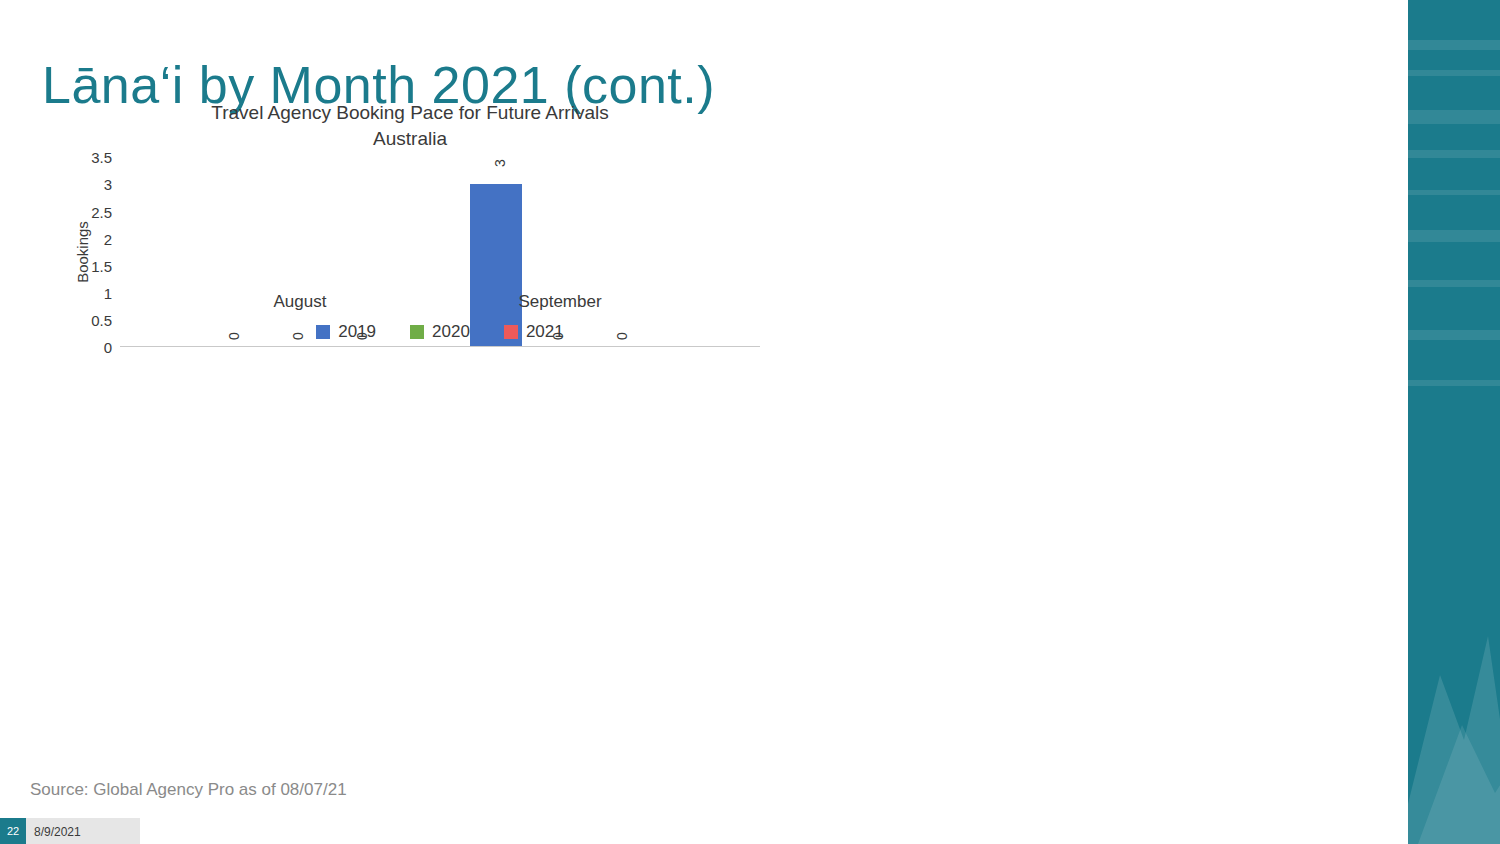Lāna‘i by Month 2021 (cont.)
Travel Agency Booking Pace for Future Arrivals
Australia
Bookings
3.5
3
2.5
2
1.5
1
0.5
0
0
0
0
3
0
0
August
September
2019
2020
2021
Source: Global Agency Pro as of 08/07/21
22
8/9/2021